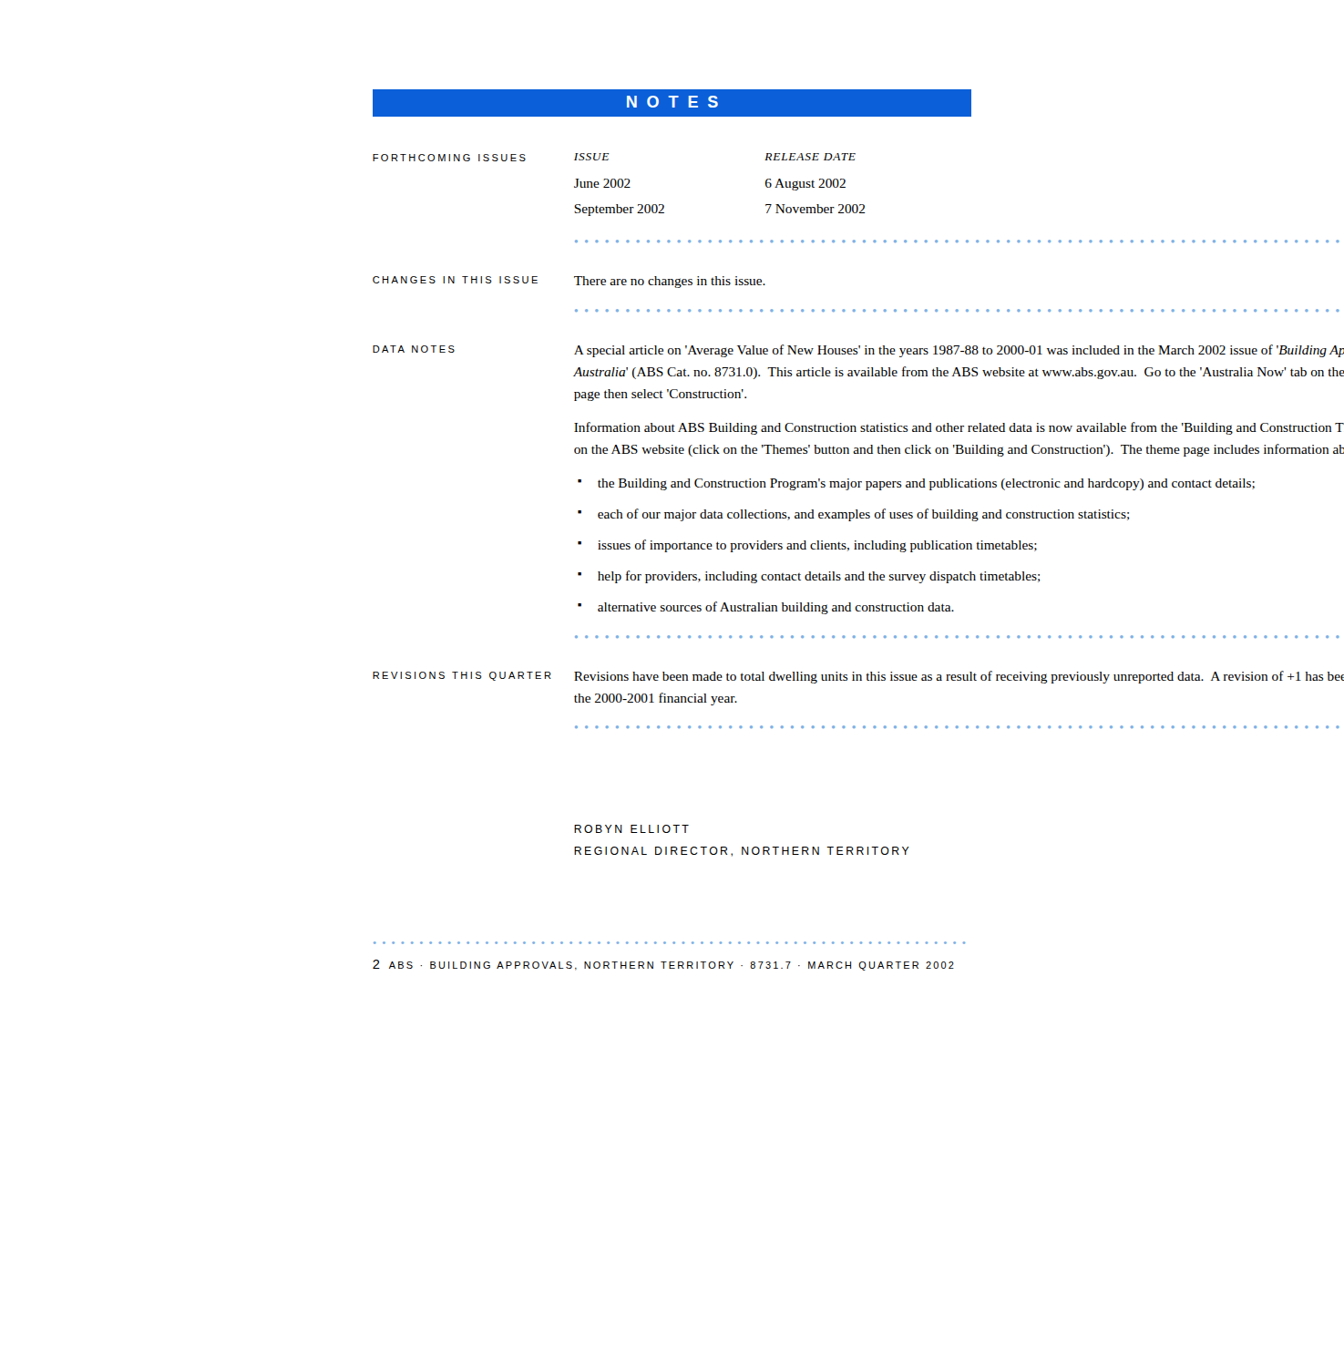Notes
Forthcoming issues
| Issue | Release date |
| --- | --- |
| June 2002 | 6 August 2002 |
| September 2002 | 7 November 2002 |
•••••••••••••••••••••••••••••••••••••••••••••••••••••••••••••••••••••••••••••••••
Changes in this issue
There are no changes in this issue.
•••••••••••••••••••••••••••••••••••••••••••••••••••••••••••••••••••••••••••••••••
Data notes
A special article on 'Average Value of New Houses' in the years 1987-88 to 2000-01 was included in the March 2002 issue of 'Building Approvals Australia' (ABS Cat. no. 8731.0). This article is available from the ABS website at www.abs.gov.au. Go to the 'Australia Now' tab on the home page then select 'Construction'.
Information about ABS Building and Construction statistics and other related data is now available from the 'Building and Construction Theme Page' on the ABS website (click on the 'Themes' button and then click on 'Building and Construction'). The theme page includes information about:
the Building and Construction Program's major papers and publications (electronic and hardcopy) and contact details;
each of our major data collections, and examples of uses of building and construction statistics;
issues of importance to providers and clients, including publication timetables;
help for providers, including contact details and the survey dispatch timetables;
alternative sources of Australian building and construction data.
•••••••••••••••••••••••••••••••••••••••••••••••••••••••••••••••••••••••••••••••••
Revisions this quarter
Revisions have been made to total dwelling units in this issue as a result of receiving previously unreported data. A revision of +1 has been made in the 2000-2001 financial year.
•••••••••••••••••••••••••••••••••••••••••••••••••••••••••••••••••••••••••••••••••
Robyn Elliott
Regional Director, Northern Territory
•••••••••••••••••••••••••••••••••••••••••••••••••••••••••••••••••••••••••••••••••••••••••••••••••••••••••
2 ABS · Building Approvals, Northern Territory · 8731.7 · March Quarter 2002